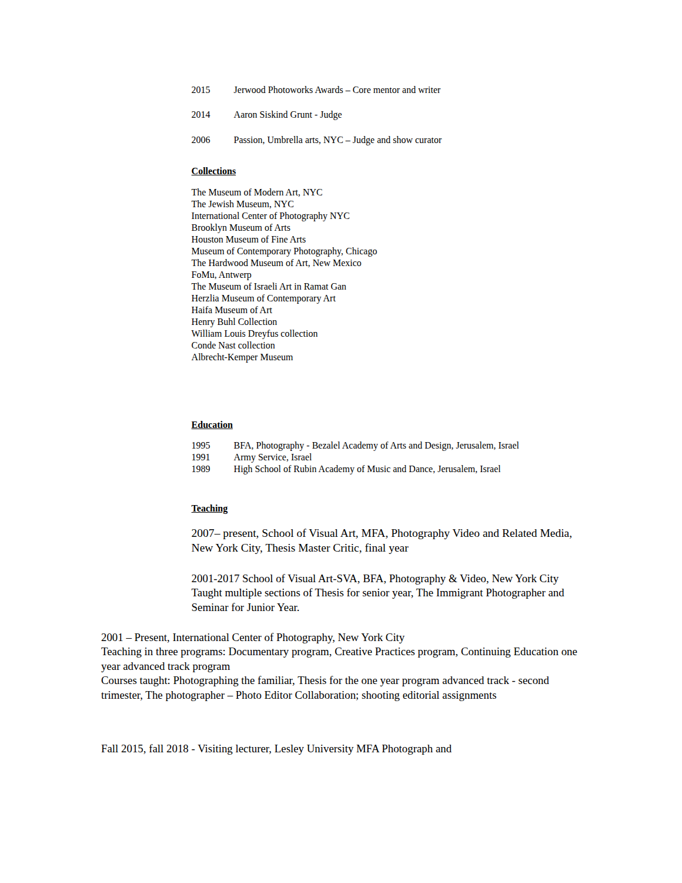2015 Jerwood Photoworks Awards – Core mentor and writer
2014 Aaron Siskind Grunt - Judge
2006 Passion, Umbrella arts, NYC – Judge and show curator
Collections
The Museum of Modern Art, NYC
The Jewish Museum, NYC
International Center of Photography NYC
Brooklyn Museum of Arts
Houston Museum of Fine Arts
Museum of Contemporary Photography, Chicago
The Hardwood Museum of Art, New Mexico
FoMu, Antwerp
The Museum of Israeli Art in Ramat Gan
Herzlia Museum of Contemporary Art
Haifa Museum of Art
Henry Buhl Collection
William Louis Dreyfus collection
Conde Nast collection
Albrecht-Kemper Museum
Education
1995 BFA, Photography - Bezalel Academy of Arts and Design, Jerusalem, Israel
1991 Army Service, Israel
1989 High School of Rubin Academy of Music and Dance, Jerusalem, Israel
Teaching
2007– present, School of Visual Art, MFA, Photography Video and Related Media, New York City, Thesis Master Critic, final year
2001-2017 School of Visual Art-SVA, BFA, Photography & Video, New York City
Taught multiple sections of Thesis for senior year, The Immigrant Photographer and Seminar for Junior Year.
2001 – Present, International Center of Photography, New York City
Teaching in three programs: Documentary program, Creative Practices program, Continuing Education one year advanced track program
Courses taught: Photographing the familiar, Thesis for the one year program advanced track - second trimester, The photographer – Photo Editor Collaboration; shooting editorial assignments
Fall 2015, fall 2018 - Visiting lecturer, Lesley University MFA Photograph and